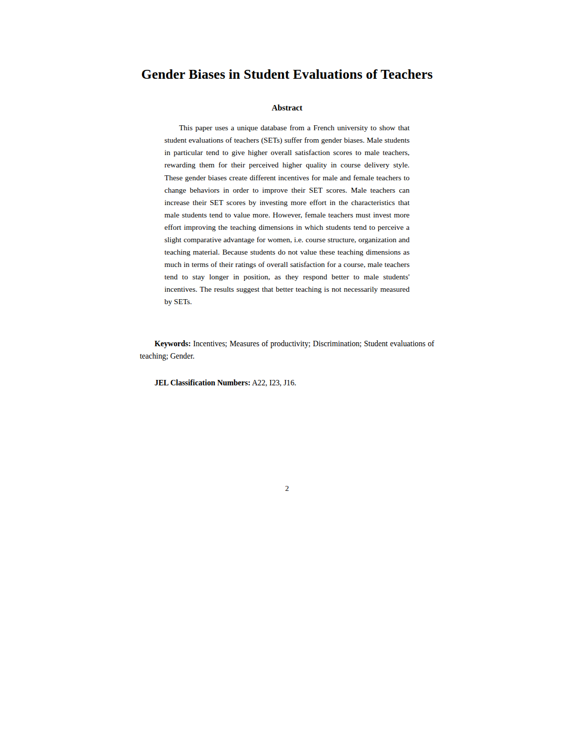Gender Biases in Student Evaluations of Teachers
Abstract
This paper uses a unique database from a French university to show that student evaluations of teachers (SETs) suffer from gender biases. Male students in particular tend to give higher overall satisfaction scores to male teachers, rewarding them for their perceived higher quality in course delivery style. These gender biases create different incentives for male and female teachers to change behaviors in order to improve their SET scores. Male teachers can increase their SET scores by investing more effort in the characteristics that male students tend to value more. However, female teachers must invest more effort improving the teaching dimensions in which students tend to perceive a slight comparative advantage for women, i.e. course structure, organization and teaching material. Because students do not value these teaching dimensions as much in terms of their ratings of overall satisfaction for a course, male teachers tend to stay longer in position, as they respond better to male students' incentives. The results suggest that better teaching is not necessarily measured by SETs.
Keywords: Incentives; Measures of productivity; Discrimination; Student evaluations of teaching; Gender.
JEL Classification Numbers: A22, I23, J16.
2